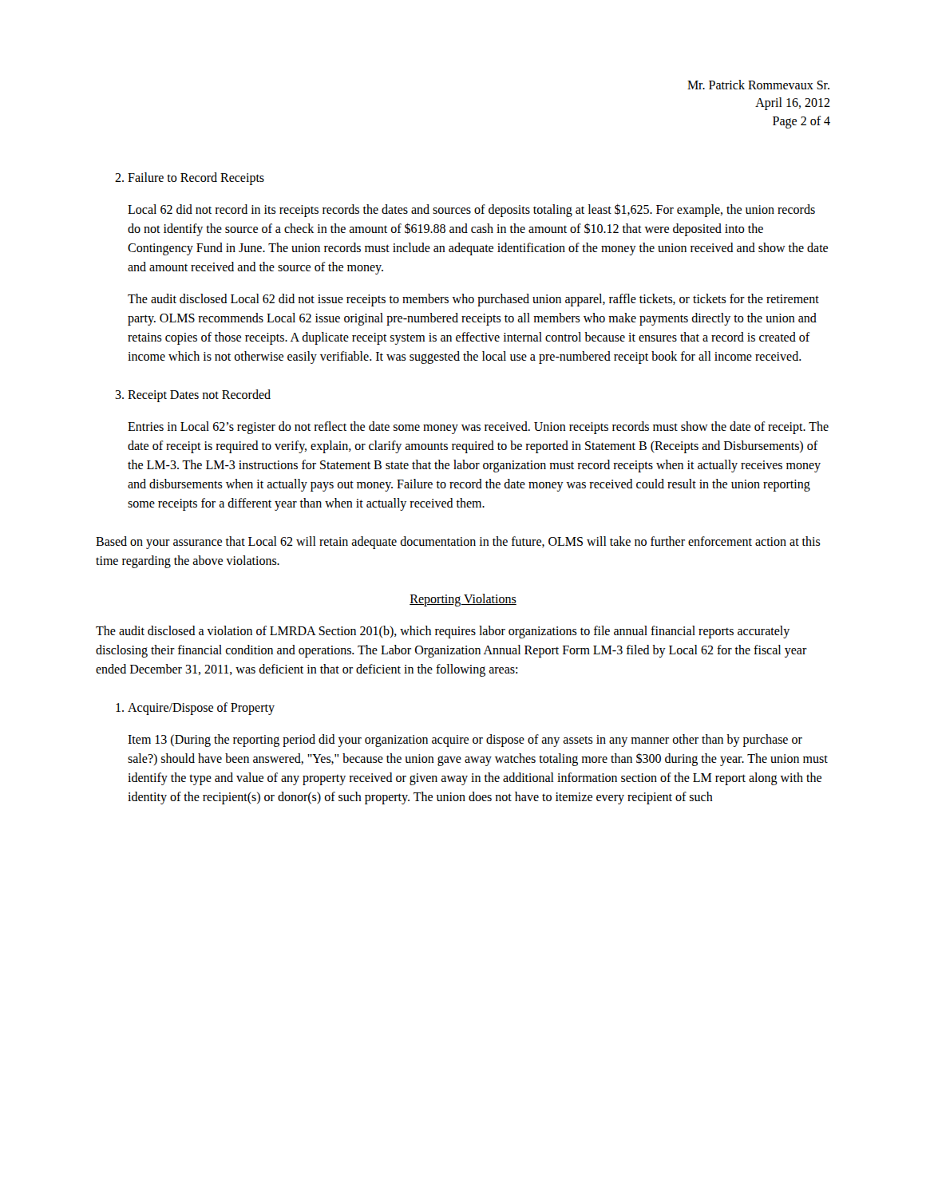Mr. Patrick Rommevaux Sr.
April 16, 2012
Page 2 of 4
Failure to Record Receipts
Local 62 did not record in its receipts records the dates and sources of deposits totaling at least $1,625. For example, the union records do not identify the source of a check in the amount of $619.88 and cash in the amount of $10.12 that were deposited into the Contingency Fund in June. The union records must include an adequate identification of the money the union received and show the date and amount received and the source of the money.
The audit disclosed Local 62 did not issue receipts to members who purchased union apparel, raffle tickets, or tickets for the retirement party. OLMS recommends Local 62 issue original pre-numbered receipts to all members who make payments directly to the union and retains copies of those receipts. A duplicate receipt system is an effective internal control because it ensures that a record is created of income which is not otherwise easily verifiable. It was suggested the local use a pre-numbered receipt book for all income received.
Receipt Dates not Recorded
Entries in Local 62’s register do not reflect the date some money was received. Union receipts records must show the date of receipt. The date of receipt is required to verify, explain, or clarify amounts required to be reported in Statement B (Receipts and Disbursements) of the LM-3. The LM-3 instructions for Statement B state that the labor organization must record receipts when it actually receives money and disbursements when it actually pays out money. Failure to record the date money was received could result in the union reporting some receipts for a different year than when it actually received them.
Based on your assurance that Local 62 will retain adequate documentation in the future, OLMS will take no further enforcement action at this time regarding the above violations.
Reporting Violations
The audit disclosed a violation of LMRDA Section 201(b), which requires labor organizations to file annual financial reports accurately disclosing their financial condition and operations. The Labor Organization Annual Report Form LM-3 filed by Local 62 for the fiscal year ended December 31, 2011, was deficient in that or deficient in the following areas:
Acquire/Dispose of Property
Item 13 (During the reporting period did your organization acquire or dispose of any assets in any manner other than by purchase or sale?) should have been answered, "Yes," because the union gave away watches totaling more than $300 during the year. The union must identify the type and value of any property received or given away in the additional information section of the LM report along with the identity of the recipient(s) or donor(s) of such property. The union does not have to itemize every recipient of such